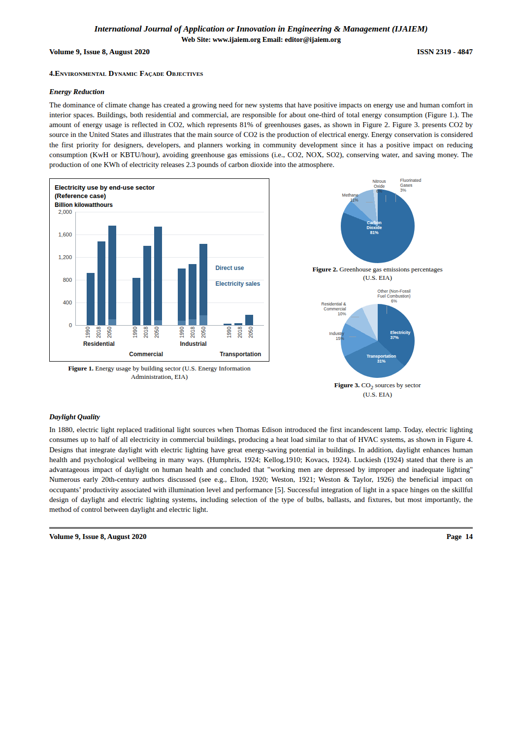International Journal of Application or Innovation in Engineering & Management (IJAIEM)
Web Site: www.ijaiem.org Email: editor@ijaiem.org
Volume 9, Issue 8, August 2020
ISSN 2319 - 4847
4. Environmental Dynamic Façade Objectives
Energy Reduction
The dominance of climate change has created a growing need for new systems that have positive impacts on energy use and human comfort in interior spaces. Buildings, both residential and commercial, are responsible for about one-third of total energy consumption (Figure 1.). The amount of energy usage is reflected in CO2, which represents 81% of greenhouses gases, as shown in Figure 2. Figure 3. presents CO2 by source in the United States and illustrates that the main source of CO2 is the production of electrical energy. Energy conservation is considered the first priority for designers, developers, and planners working in community development since it has a positive impact on reducing consumption (KwH or KBTU/hour), avoiding greenhouse gas emissions (i.e., CO2, NOX, SO2), conserving water, and saving money. The production of one KWh of electricity releases 2.3 pounds of carbon dioxide into the atmosphere.
Electricity use by end-use sector
(Reference case)
Billion kilowatthours
2,000 1,600 1,200 800 400 0
Direct use
Electricity sales
199020182050
199020182050
199020182050
199020182050
Residential
Industrial
Commercial
Transportation
Figure 1. Energy usage by building sector (U.S. Energy Information Administration, EIA)
Fluorinated
Gases
3%
Nitrous
Oxide
6%
Methane
11%
Carbon
Dioxide
81%
Figure 2. Greenhouse gas emissions percentages
(U.S. EIA)
Other (Non-Fossil
Fuel Combustion)
6%
Residential &
Commercial
10%
Industry
15%
Electricity
37%
Transportation
31%
Figure 3. CO2 sources by sector
(U.S. EIA)
Daylight Quality
In 1880, electric light replaced traditional light sources when Thomas Edison introduced the first incandescent lamp. Today, electric lighting consumes up to half of all electricity in commercial buildings, producing a heat load similar to that of HVAC systems, as shown in Figure 4. Designs that integrate daylight with electric lighting have great energy-saving potential in buildings. In addition, daylight enhances human health and psychological wellbeing in many ways. (Humphris, 1924; Kellog,1910; Kovacs, 1924). Luckiesh (1924) stated that there is an advantageous impact of daylight on human health and concluded that "working men are depressed by improper and inadequate lighting" Numerous early 20th-century authors discussed (see e.g., Elton, 1920; Weston, 1921; Weston & Taylor, 1926) the beneficial impact on occupants’ productivity associated with illumination level and performance [5]. Successful integration of light in a space hinges on the skillful design of daylight and electric lighting systems, including selection of the type of bulbs, ballasts, and fixtures, but most importantly, the method of control between daylight and electric light.
Volume 9, Issue 8, August 2020
Page 14